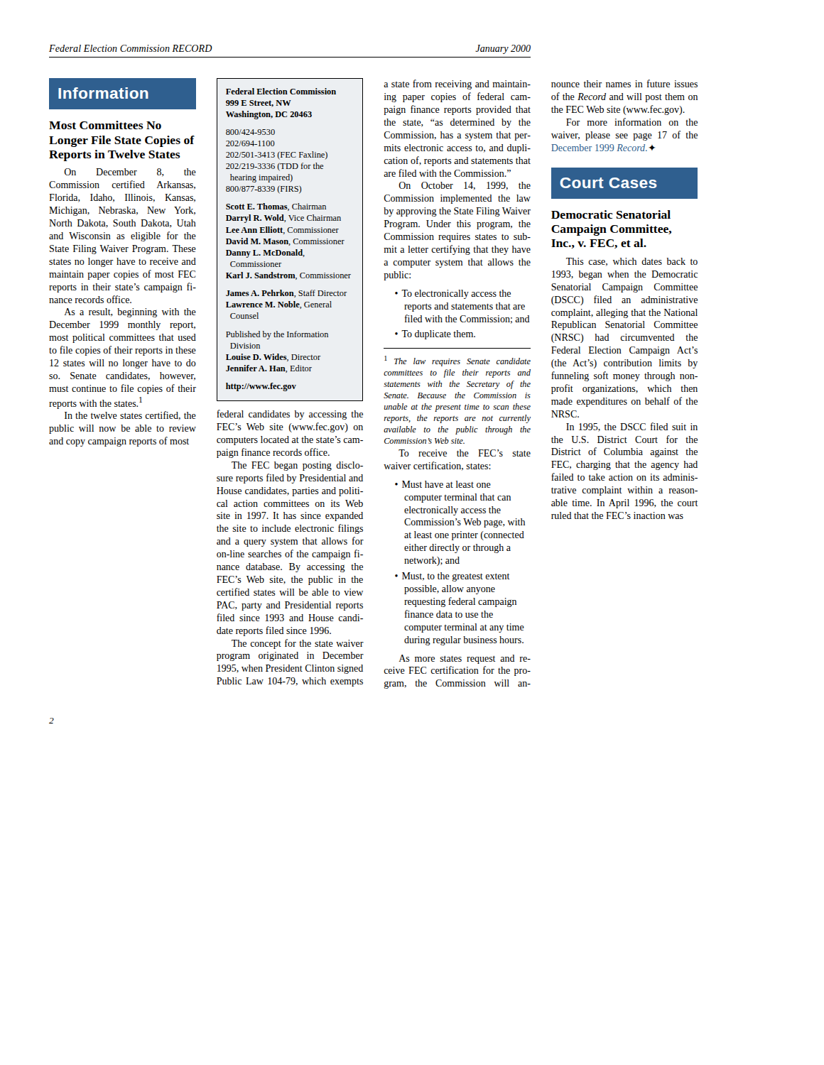Federal Election Commission RECORD
January 2000
Information
Most Committees No Longer File State Copies of Reports in Twelve States
On December 8, the Commission certified Arkansas, Florida, Idaho, Illinois, Kansas, Michigan, Nebraska, New York, North Dakota, South Dakota, Utah and Wisconsin as eligible for the State Filing Waiver Program. These states no longer have to receive and maintain paper copies of most FEC reports in their state’s campaign finance records office.
As a result, beginning with the December 1999 monthly report, most political committees that used to file copies of their reports in these 12 states will no longer have to do so. Senate candidates, however, must continue to file copies of their reports with the states.1
In the twelve states certified, the public will now be able to review and copy campaign reports of most
Federal Election Commission
999 E Street, NW
Washington, DC 20463
800/424-9530
202/694-1100
202/501-3413 (FEC Faxline)
202/219-3336 (TDD for the
hearing impaired)
800/877-8339 (FIRS)
Scott E. Thomas, Chairman
Darryl R. Wold, Vice Chairman
Lee Ann Elliott, Commissioner
David M. Mason, Commissioner
Danny L. McDonald,
Commissioner
Karl J. Sandstrom, Commissioner
James A. Pehrkon, Staff Director
Lawrence M. Noble, General
Counsel
Published by the Information
Division
Louise D. Wides, Director
Jennifer A. Han, Editor
http://www.fec.gov
federal candidates by accessing the FEC’s Web site (www.fec.gov) on computers located at the state’s campaign finance records office.
The FEC began posting disclosure reports filed by Presidential and House candidates, parties and political action committees on its Web site in 1997. It has since expanded the site to include electronic filings and a query system that allows for on-line searches of the campaign finance database. By accessing the FEC’s Web site, the public in the certified states will be able to view PAC, party and Presidential reports filed since 1993 and House candidate reports filed since 1996.
The concept for the state waiver program originated in December 1995, when President Clinton signed Public Law 104-79, which exempts a state from receiving and maintaining paper copies of federal campaign finance reports provided that the state, “as determined by the Commission, has a system that permits electronic access to, and duplication of, reports and statements that are filed with the Commission.”
On October 14, 1999, the Commission implemented the law by approving the State Filing Waiver Program. Under this program, the Commission requires states to submit a letter certifying that they have a computer system that allows the public:
To electronically access the reports and statements that are filed with the Commission; and
To duplicate them.
1 The law requires Senate candidate committees to file their reports and statements with the Secretary of the Senate. Because the Commission is unable at the present time to scan these reports, the reports are not currently available to the public through the Commission’s Web site.
To receive the FEC’s state waiver certification, states:
Must have at least one computer terminal that can electronically access the Commission’s Web page, with at least one printer (connected either directly or through a network); and
Must, to the greatest extent possible, allow anyone requesting federal campaign finance data to use the computer terminal at any time during regular business hours.
As more states request and receive FEC certification for the program, the Commission will announce their names in future issues of the Record and will post them on the FEC Web site (www.fec.gov).
For more information on the waiver, please see page 17 of the December 1999 Record.✦
Court Cases
Democratic Senatorial Campaign Committee, Inc., v. FEC, et al.
This case, which dates back to 1993, began when the Democratic Senatorial Campaign Committee (DSCC) filed an administrative complaint, alleging that the National Republican Senatorial Committee (NRSC) had circumvented the Federal Election Campaign Act’s (the Act’s) contribution limits by funneling soft money through nonprofit organizations, which then made expenditures on behalf of the NRSC.
In 1995, the DSCC filed suit in the U.S. District Court for the District of Columbia against the FEC, charging that the agency had failed to take action on its administrative complaint within a reasonable time. In April 1996, the court ruled that the FEC’s inaction was
2